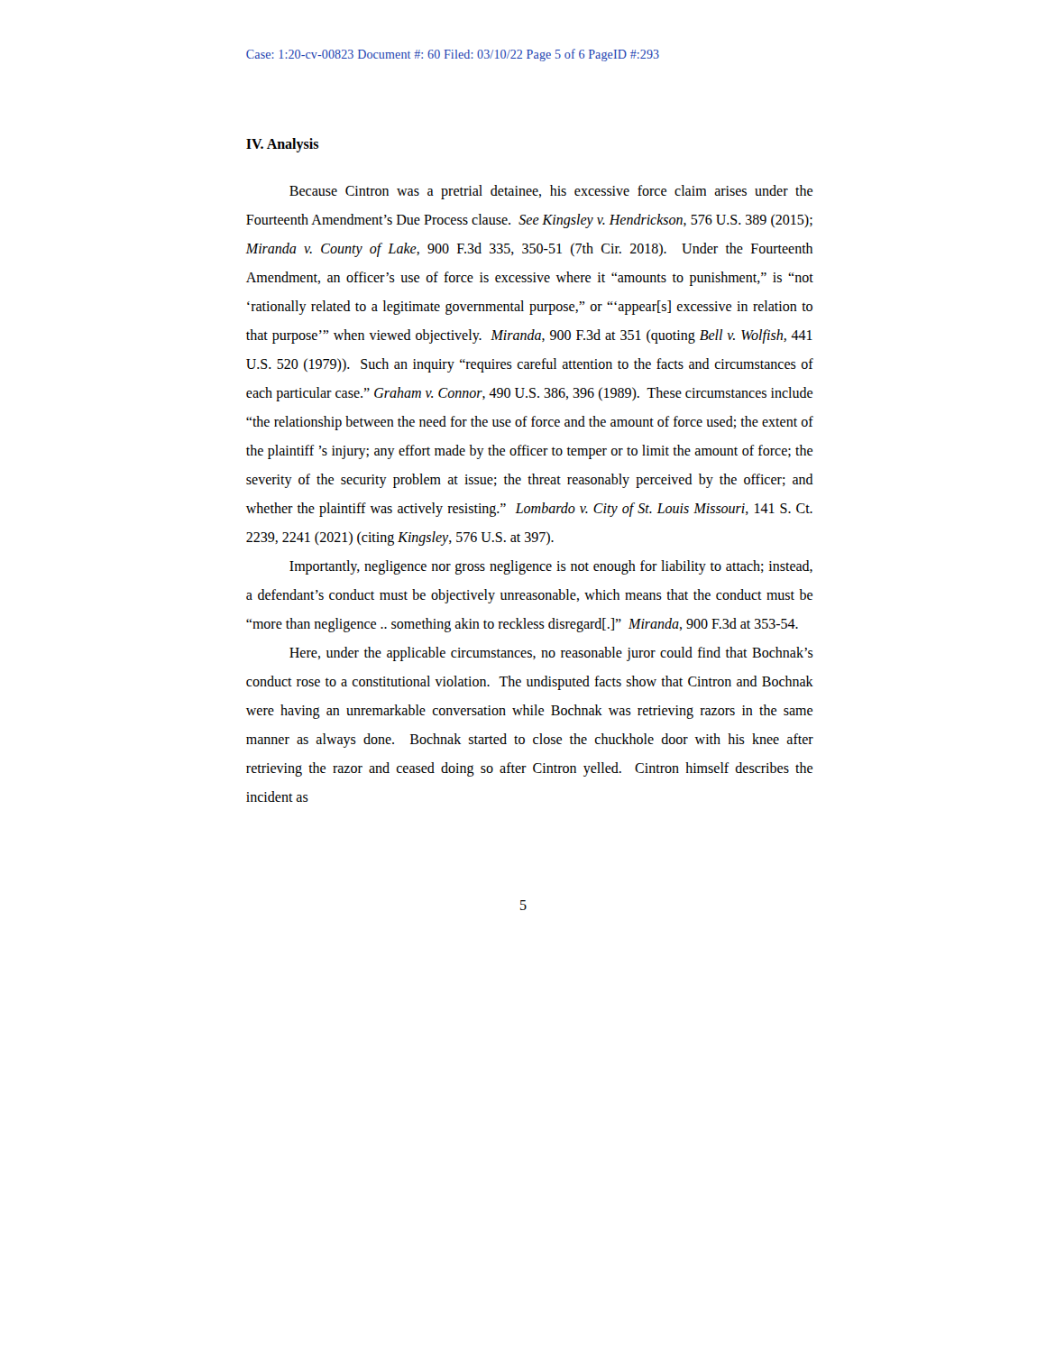Case: 1:20-cv-00823 Document #: 60 Filed: 03/10/22 Page 5 of 6 PageID #:293
IV. Analysis
Because Cintron was a pretrial detainee, his excessive force claim arises under the Fourteenth Amendment’s Due Process clause. See Kingsley v. Hendrickson, 576 U.S. 389 (2015); Miranda v. County of Lake, 900 F.3d 335, 350-51 (7th Cir. 2018). Under the Fourteenth Amendment, an officer’s use of force is excessive where it “amounts to punishment,” is “not ‘rationally related to a legitimate governmental purpose,” or “‘appear[s] excessive in relation to that purpose’” when viewed objectively. Miranda, 900 F.3d at 351 (quoting Bell v. Wolfish, 441 U.S. 520 (1979)). Such an inquiry “requires careful attention to the facts and circumstances of each particular case.” Graham v. Connor, 490 U.S. 386, 396 (1989). These circumstances include “the relationship between the need for the use of force and the amount of force used; the extent of the plaintiff ’s injury; any effort made by the officer to temper or to limit the amount of force; the severity of the security problem at issue; the threat reasonably perceived by the officer; and whether the plaintiff was actively resisting.” Lombardo v. City of St. Louis Missouri, 141 S. Ct. 2239, 2241 (2021) (citing Kingsley, 576 U.S. at 397).
Importantly, negligence nor gross negligence is not enough for liability to attach; instead, a defendant’s conduct must be objectively unreasonable, which means that the conduct must be “more than negligence .. something akin to reckless disregard[.]” Miranda, 900 F.3d at 353-54.
Here, under the applicable circumstances, no reasonable juror could find that Bochnak’s conduct rose to a constitutional violation. The undisputed facts show that Cintron and Bochnak were having an unremarkable conversation while Bochnak was retrieving razors in the same manner as always done. Bochnak started to close the chuckhole door with his knee after retrieving the razor and ceased doing so after Cintron yelled. Cintron himself describes the incident as
5